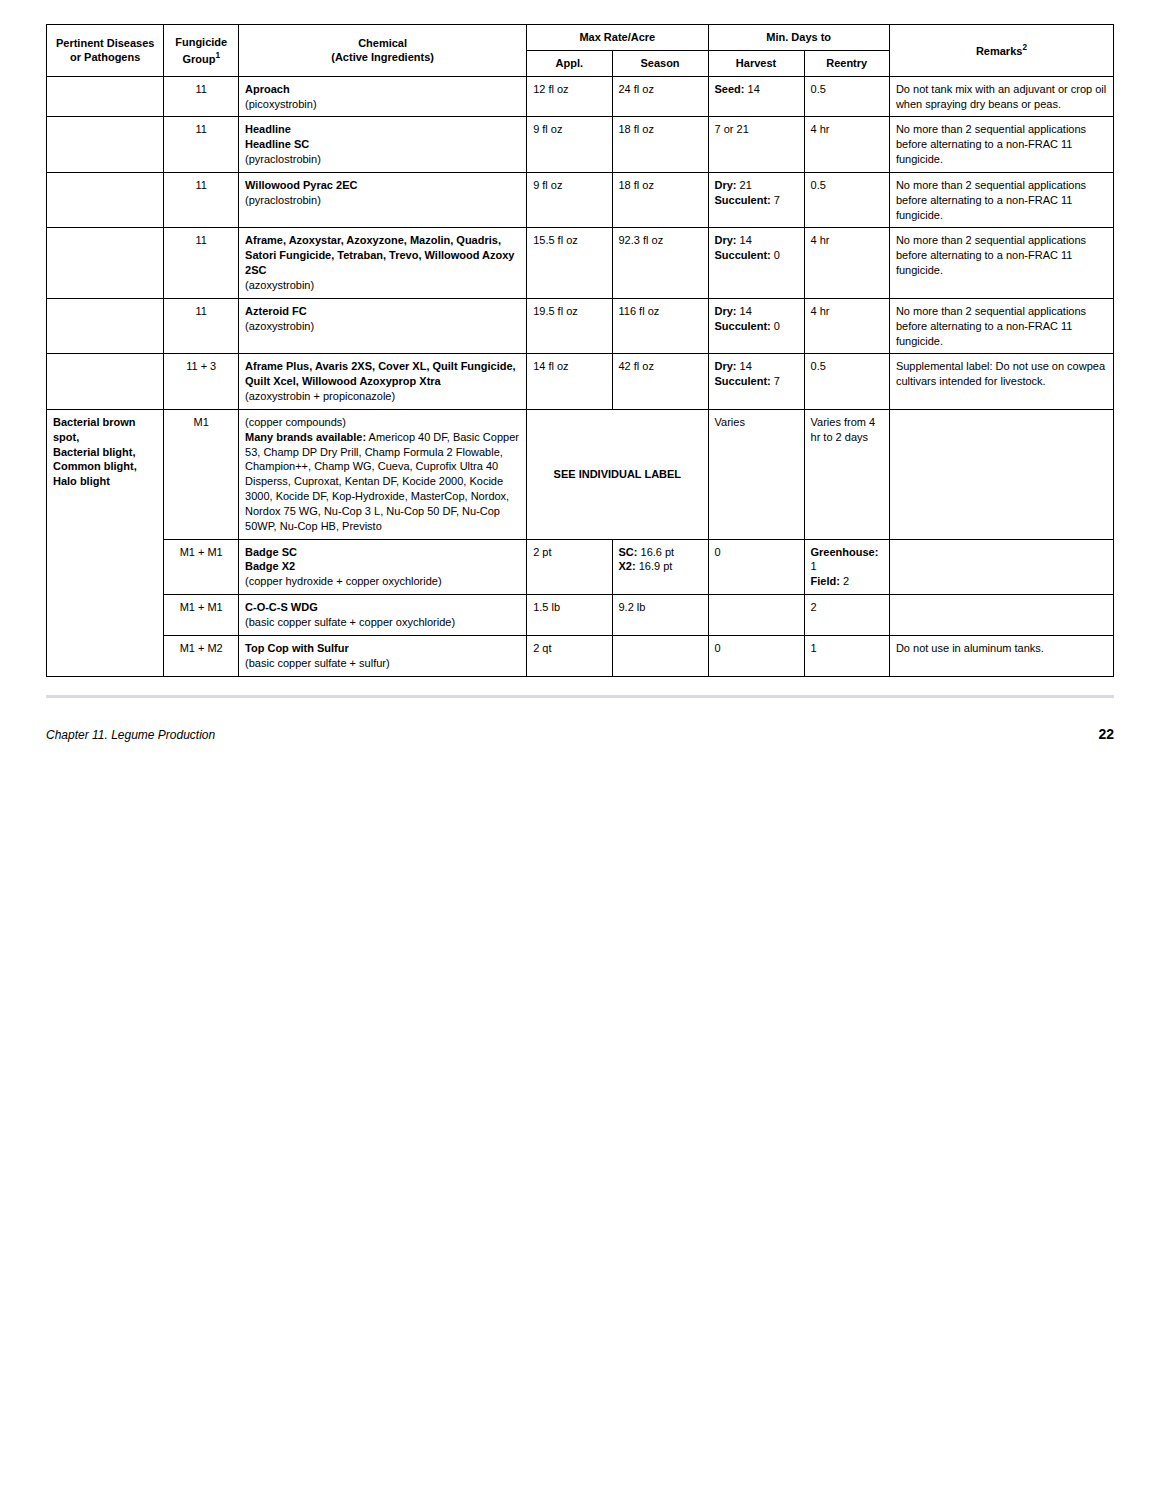| Pertinent Diseases or Pathogens | Fungicide Group 1 | Chemical (Active Ingredients) | Max Rate/Acre | Min. Days to | Remarks 2 |
| --- | --- | --- | --- | --- | --- |
| Appl. | Season | Harvest | Reentry |
| | 11 | Aproach (picoxystrobin) | 12 fl oz | 24 fl oz | Seed: 14 | 0.5 | Do not tank mix with an adjuvant or crop oil when spraying dry beans or peas. |
| | 11 | Headline Headline SC (pyraclostrobin) | 9 fl oz | 18 fl oz | 7 or 21 | 4 hr | No more than 2 sequential applications before alternating to a non-FRAC 11 fungicide. |
| | 11 | Willowood Pyrac 2EC (pyraclostrobin) | 9 fl oz | 18 fl oz | Dry: 21 Succulent: 7 | 0.5 | No more than 2 sequential applications before alternating to a non-FRAC 11 fungicide. |
| | 11 | Aframe, Azoxystar, Azoxyzone, Mazolin, Quadris, Satori Fungicide, Tetraban, Trevo, Willowood Azoxy 2SC (azoxystrobin) | 15.5 fl oz | 92.3 fl oz | Dry: 14 Succulent: 0 | 4 hr | No more than 2 sequential applications before alternating to a non-FRAC 11 fungicide. |
| | 11 | Azteroid FC (azoxystrobin) | 19.5 fl oz | 116 fl oz | Dry: 14 Succulent: 0 | 4 hr | No more than 2 sequential applications before alternating to a non-FRAC 11 fungicide. |
| | 11 + 3 | Aframe Plus, Avaris 2XS, Cover XL, Quilt Fungicide, Quilt Xcel, Willowood Azoxyprop Xtra (azoxystrobin + propiconazole) | 14 fl oz | 42 fl oz | Dry: 14 Succulent: 7 | 0.5 | Supplemental label: Do not use on cowpea cultivars intended for livestock. |
| Bacterial brown spot, Bacterial blight, Common blight, Halo blight | M1 | (copper compounds) Many brands available: Americop 40 DF, Basic Copper 53, Champ DP Dry Prill, Champ Formula 2 Flowable, Champion++, Champ WG, Cueva, Cuprofix Ultra 40 Disperss, Cuproxat, Kentan DF, Kocide 2000, Kocide 3000, Kocide DF, Kop-Hydroxide, MasterCop, Nordox, Nordox 75 WG, Nu-Cop 3 L, Nu-Cop 50 DF, Nu-Cop 50WP, Nu-Cop HB, Previsto | SEE INDIVIDUAL LABEL | Varies | Varies from 4 hr to 2 days | |
| M1 + M1 | Badge SC Badge X2 (copper hydroxide + copper oxychloride) | 2 pt | SC: 16.6 pt X2: 16.9 pt | 0 | Greenhouse: 1 Field: 2 | |
| M1 + M1 | C-O-C-S WDG (basic copper sulfate + copper oxychloride) | 1.5 lb | 9.2 lb | | 2 | |
| M1 + M2 | Top Cop with Sulfur (basic copper sulfate + sulfur) | 2 qt | | 0 | 1 | Do not use in aluminum tanks. |
Chapter 11. Legume Production
22